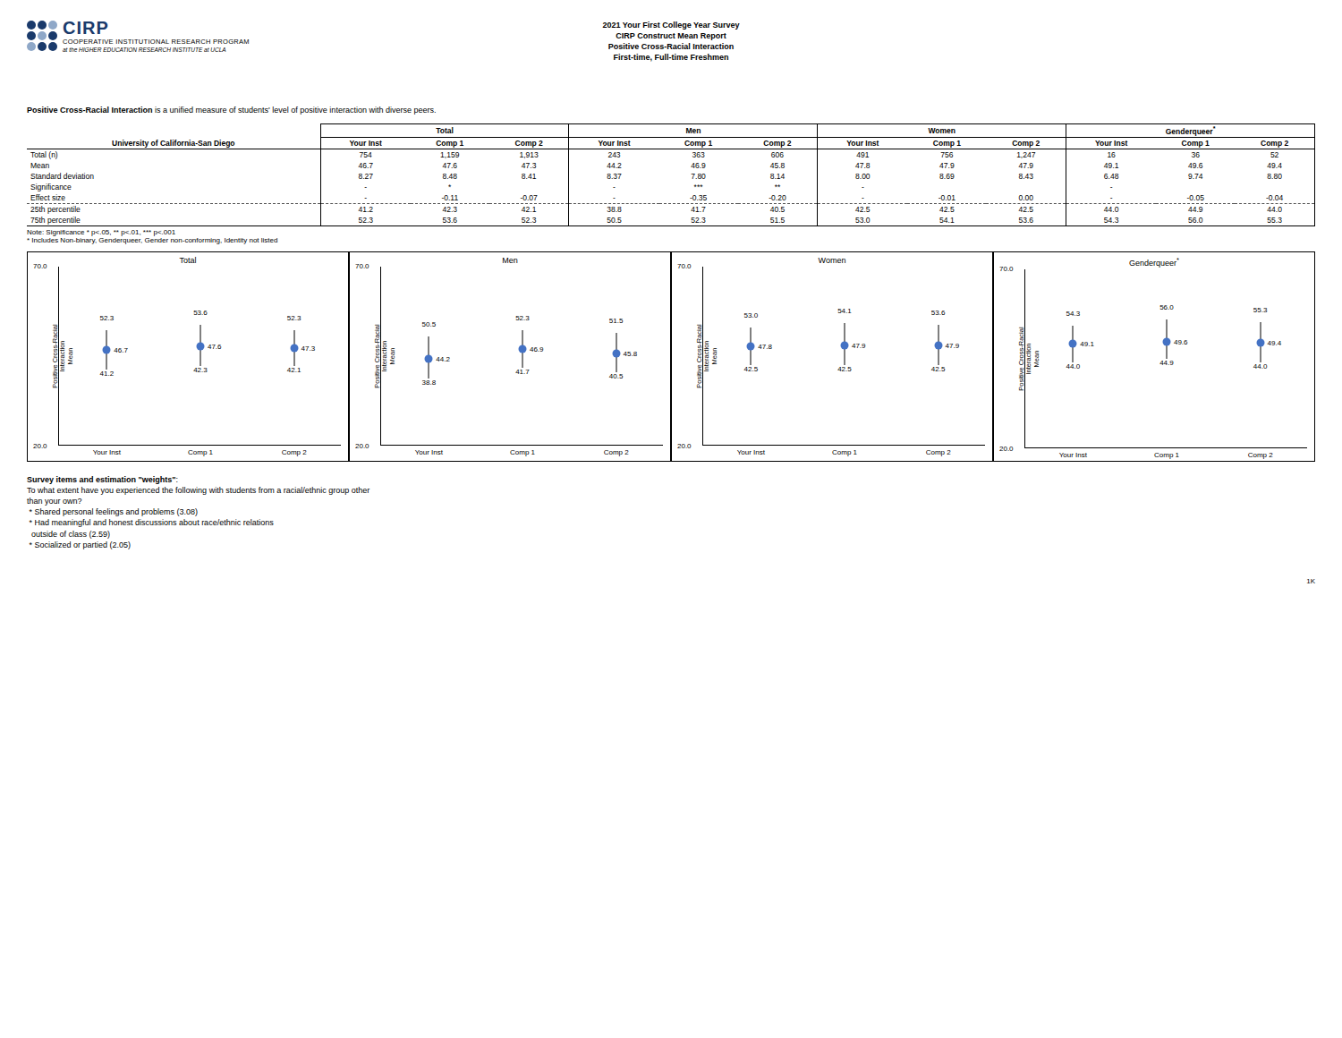CIRP
COOPERATIVE INSTITUTIONAL RESEARCH PROGRAM
at the HIGHER EDUCATION RESEARCH INSTITUTE at UCLA
2021 Your First College Year Survey
CIRP Construct Mean Report
Positive Cross-Racial Interaction
First-time, Full-time Freshmen
Positive Cross-Racial Interaction is a unified measure of students' level of positive interaction with diverse peers.
| | Total | Men | Women | Genderqueer * |
| University of California-San Diego | Your Inst | Comp 1 | Comp 2 | Your Inst | Comp 1 | Comp 2 | Your Inst | Comp 1 | Comp 2 | Your Inst | Comp 1 | Comp 2 |
| Total (n) | 754 | 1,159 | 1,913 | 243 | 363 | 606 | 491 | 756 | 1,247 | 16 | 36 | 52 |
| Mean | 46.7 | 47.6 | 47.3 | 44.2 | 46.9 | 45.8 | 47.8 | 47.9 | 47.9 | 49.1 | 49.6 | 49.4 |
| Standard deviation | 8.27 | 8.48 | 8.41 | 8.37 | 7.80 | 8.14 | 8.00 | 8.69 | 8.43 | 6.48 | 9.74 | 8.80 |
| Significance | - | * | | - | *** | ** | - | | | - | | |
| Effect size | - | -0.11 | -0.07 | - | -0.35 | -0.20 | - | -0.01 | 0.00 | - | -0.05 | -0.04 |
| 25th percentile | 41.2 | 42.3 | 42.1 | 38.8 | 41.7 | 40.5 | 42.5 | 42.5 | 42.5 | 44.0 | 44.9 | 44.0 |
| 75th percentile | 52.3 | 53.6 | 52.3 | 50.5 | 52.3 | 51.5 | 53.0 | 54.1 | 53.6 | 54.3 | 56.0 | 55.3 |
Note: Significance * p<.05, ** p<.01, *** p<.001
* Includes Non-binary, Genderqueer, Gender non-conforming, Identity not listed
Total
Positive Cross-Racial
Interaction
Mean
70.0
20.0
52.3
41.2
46.7
53.6
42.3
47.6
52.3
42.1
47.3
Your Inst
Comp 1
Comp 2
Men
Positive Cross-Racial
Interaction
Mean
70.0
20.0
50.5
38.8
44.2
52.3
41.7
46.9
51.5
40.5
45.8
Your Inst
Comp 1
Comp 2
Women
Positive Cross-Racial
Interaction
Mean
70.0
20.0
53.0
42.5
47.8
54.1
42.5
47.9
53.6
42.5
47.9
Your Inst
Comp 1
Comp 2
Genderqueer*
Positive Cross-Racial
Interaction
Mean
70.0
20.0
54.3
44.0
49.1
56.0
44.9
49.6
55.3
44.0
49.4
Your Inst
Comp 1
Comp 2
Survey items and estimation "weights":
To what extent have you experienced the following with students from a racial/ethnic group other
than your own?
* Shared personal feelings and problems (3.08)
* Had meaningful and honest discussions about race/ethnic relations
outside of class (2.59)
* Socialized or partied (2.05)
1K